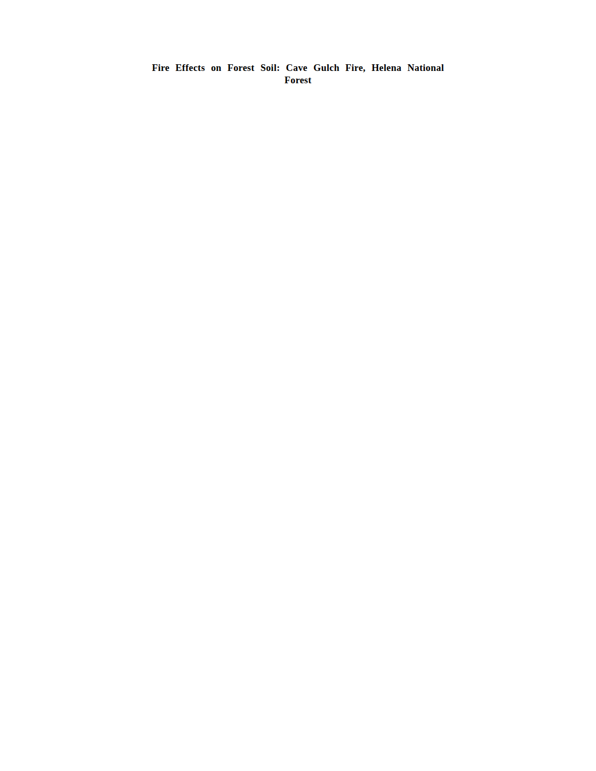Fire Effects on Forest Soil: Cave Gulch Fire, Helena National Forest